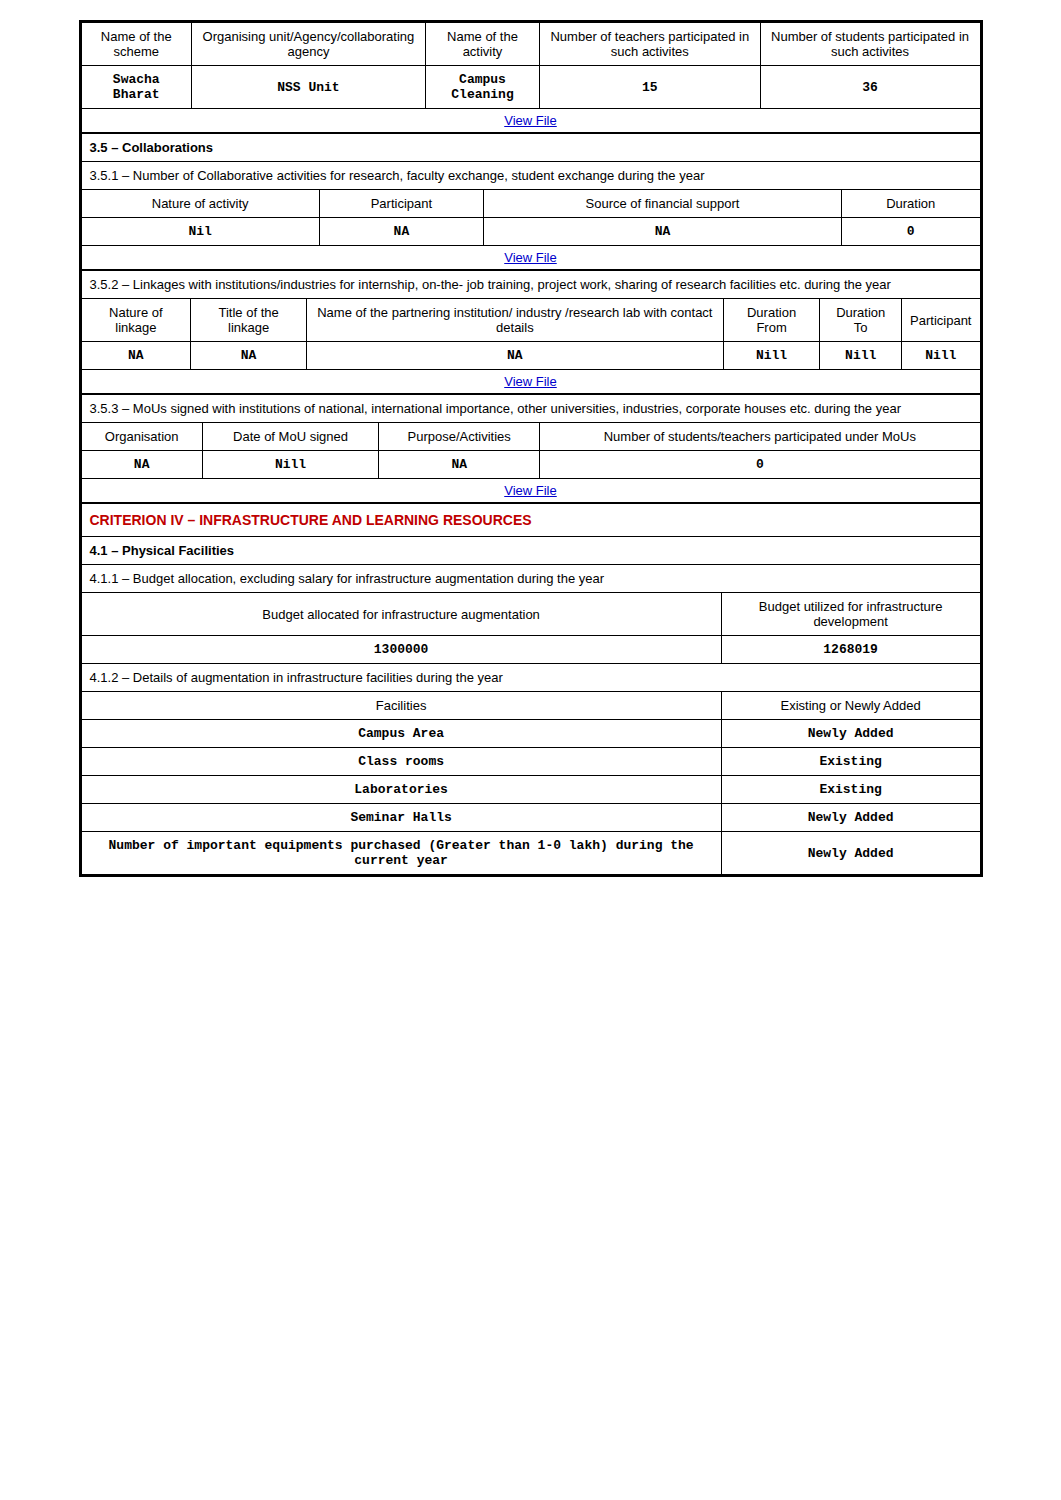| Name of the scheme | Organising unit/Agency/collaborating agency | Name of the activity | Number of teachers participated in such activites | Number of students participated in such activites |
| --- | --- | --- | --- | --- |
| Swacha Bharat | NSS Unit | Campus Cleaning | 15 | 36 |
| View File |
| 3.5 – Collaborations |
| 3.5.1 – Number of Collaborative activities for research, faculty exchange, student exchange during the year |
| Nature of activity | Participant | Source of financial support | Duration |
| Nil | NA | NA | 0 |
| View File |
| 3.5.2 – Linkages with institutions/industries for internship, on-the- job training, project work, sharing of research facilities etc. during the year |
| Nature of linkage | Title of the linkage | Name of the partnering institution/ industry /research lab with contact details | Duration From | Duration To | Participant |
| NA | NA | NA | Nill | Nill | Nill |
| View File |
| 3.5.3 – MoUs signed with institutions of national, international importance, other universities, industries, corporate houses etc. during the year |
| Organisation | Date of MoU signed | Purpose/Activities | Number of students/teachers participated under MoUs |
| NA | Nill | NA | 0 |
| View File |
| CRITERION IV – INFRASTRUCTURE AND LEARNING RESOURCES |
| 4.1 – Physical Facilities |
| 4.1.1 – Budget allocation, excluding salary for infrastructure augmentation during the year |
| Budget allocated for infrastructure augmentation | Budget utilized for infrastructure development |
| 1300000 | 1268019 |
| 4.1.2 – Details of augmentation in infrastructure facilities during the year |
| Facilities | Existing or Newly Added |
| Campus Area | Newly Added |
| Class rooms | Existing |
| Laboratories | Existing |
| Seminar Halls | Newly Added |
| Number of important equipments purchased (Greater than 1-0 lakh) during the current year | Newly Added |